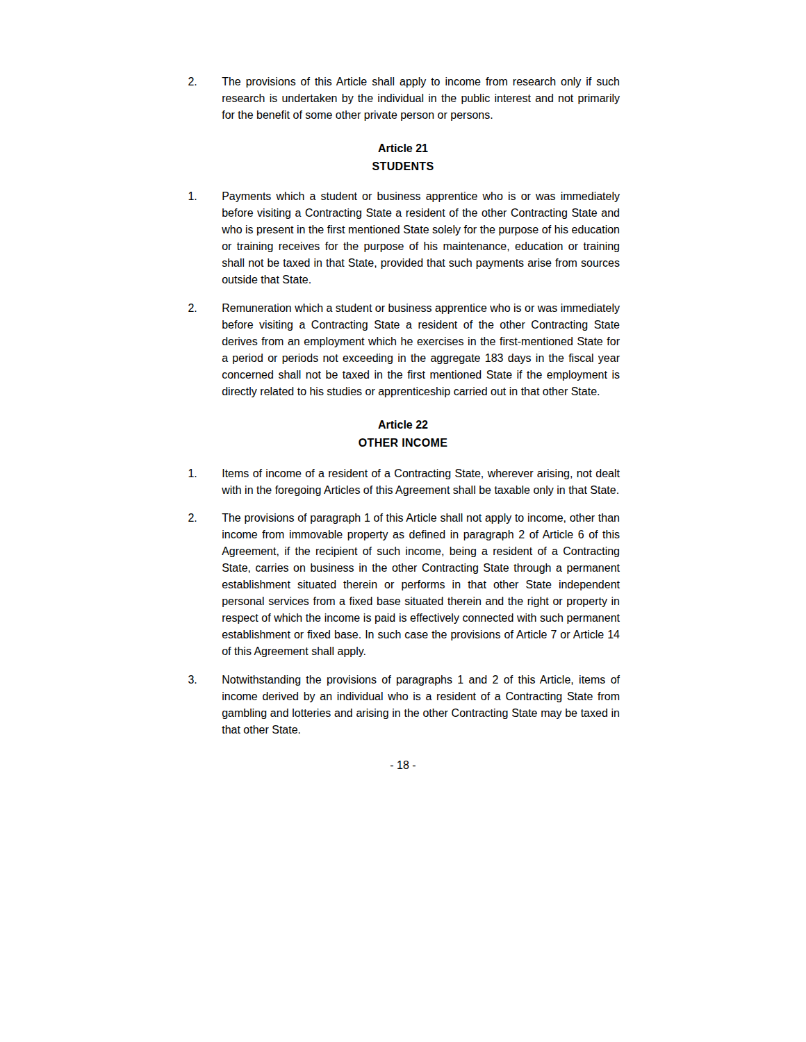2.
The provisions of this Article shall apply to income from research only if such research is undertaken by the individual in the public interest and not primarily for the benefit of some other private person or persons.
Article 21
STUDENTS
1.
Payments which a student or business apprentice who is or was immediately before visiting a Contracting State a resident of the other Contracting State and who is present in the first mentioned State solely for the purpose of his education or training receives for the purpose of his maintenance, education or training shall not be taxed in that State, provided that such payments arise from sources outside that State.
2.
Remuneration which a student or business apprentice who is or was immediately before visiting a Contracting State a resident of the other Contracting State derives from an employment which he exercises in the first-mentioned State for a period or periods not exceeding in the aggregate 183 days in the fiscal year concerned shall not be taxed in the first mentioned State if the employment is directly related to his studies or apprenticeship carried out in that other State.
Article 22
OTHER INCOME
1.
Items of income of a resident of a Contracting State, wherever arising, not dealt with in the foregoing Articles of this Agreement shall be taxable only in that State.
2.
The provisions of paragraph 1 of this Article shall not apply to income, other than income from immovable property as defined in paragraph 2 of Article 6 of this Agreement, if the recipient of such income, being a resident of a Contracting State, carries on business in the other Contracting State through a permanent establishment situated therein or performs in that other State independent personal services from a fixed base situated therein and the right or property in respect of which the income is paid is effectively connected with such permanent establishment or fixed base. In such case the provisions of Article 7 or Article 14 of this Agreement shall apply.
3.
Notwithstanding the provisions of paragraphs 1 and 2 of this Article, items of income derived by an individual who is a resident of a Contracting State from gambling and lotteries and arising in the other Contracting State may be taxed in that other State.
- 18 -